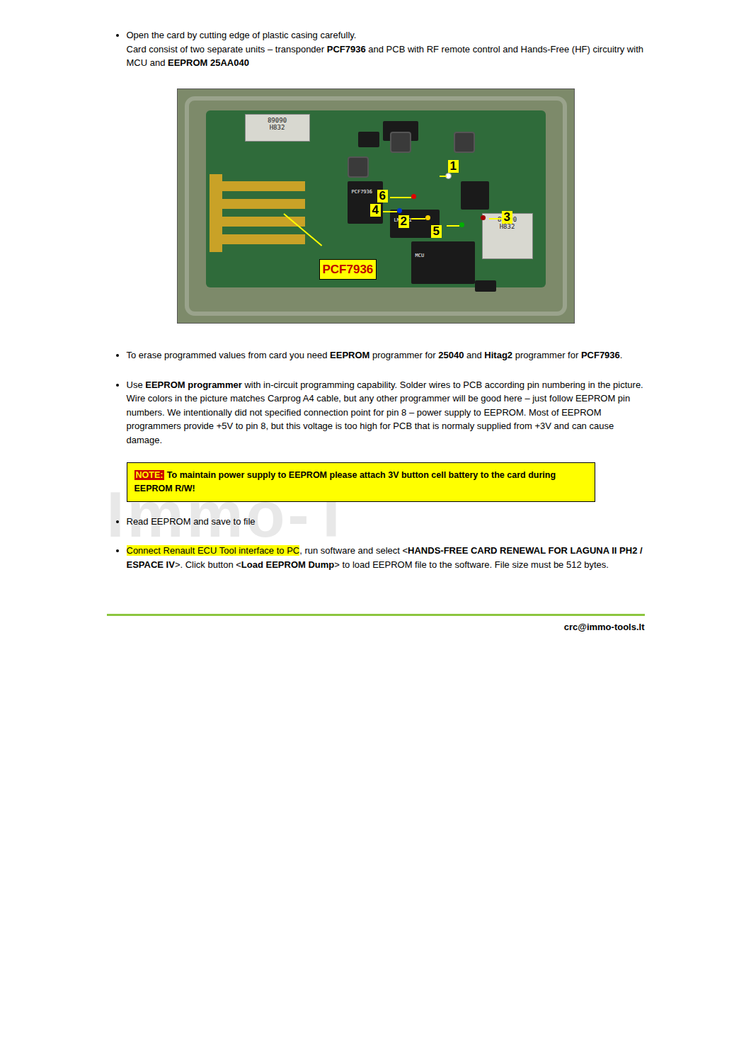Immo-T
Open the card by cutting edge of plastic casing carefully.
Card consist of two separate units – transponder PCF7936 and PCB with RF remote control and Hands-Free (HF) circuitry with MCU and EEPROM 25AA040
89090
H832
89090
H832
PCF7936
LM0101
MCU
1
6
4
2
5
3
PCF7936
To erase programmed values from card you need EEPROM programmer for 25040 and Hitag2 programmer for PCF7936.
Use EEPROM programmer with in-circuit programming capability. Solder wires to PCB according pin numbering in the picture. Wire colors in the picture matches Carprog A4 cable, but any other programmer will be good here – just follow EEPROM pin numbers. We intentionally did not specified connection point for pin 8 – power supply to EEPROM. Most of EEPROM programmers provide +5V to pin 8, but this voltage is too high for PCB that is normaly supplied from +3V and can cause damage.
NOTE: To maintain power supply to EEPROM please attach 3V button cell battery to the card during EEPROM R/W!
Read EEPROM and save to file
Connect Renault ECU Tool interface to PC, run software and select <HANDS-FREE CARD RENEWAL FOR LAGUNA II PH2 / ESPACE IV>. Click button <Load EEPROM Dump> to load EEPROM file to the software. File size must be 512 bytes.
crc@immo-tools.lt